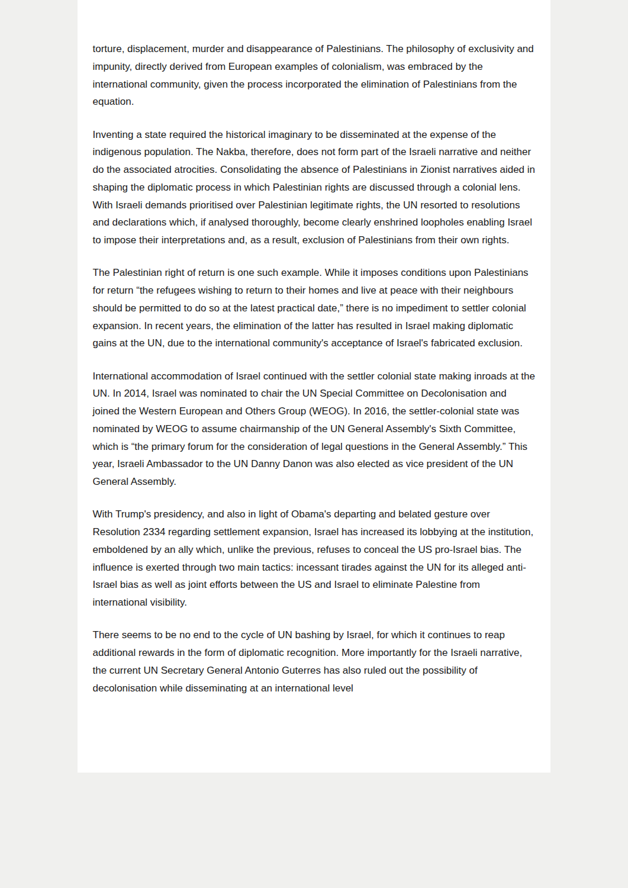torture, displacement, murder and disappearance of Palestinians. The philosophy of exclusivity and impunity, directly derived from European examples of colonialism, was embraced by the international community, given the process incorporated the elimination of Palestinians from the equation.
Inventing a state required the historical imaginary to be disseminated at the expense of the indigenous population. The Nakba, therefore, does not form part of the Israeli narrative and neither do the associated atrocities. Consolidating the absence of Palestinians in Zionist narratives aided in shaping the diplomatic process in which Palestinian rights are discussed through a colonial lens. With Israeli demands prioritised over Palestinian legitimate rights, the UN resorted to resolutions and declarations which, if analysed thoroughly, become clearly enshrined loopholes enabling Israel to impose their interpretations and, as a result, exclusion of Palestinians from their own rights.
The Palestinian right of return is one such example. While it imposes conditions upon Palestinians for return the refugees wishing to return to their homes and live at peace with their neighbours should be permitted to do so at the latest practical date, there is no impediment to settler colonial expansion. In recent years, the elimination of the latter has resulted in Israel making diplomatic gains at the UN, due to the international community's acceptance of Israel's fabricated exclusion.
International accommodation of Israel continued with the settler colonial state making inroads at the UN. In 2014, Israel was nominated to chair the UN Special Committee on Decolonisation and joined the Western European and Others Group (WEOG). In 2016, the settler-colonial state was nominated by WEOG to assume chairmanship of the UN General Assembly's Sixth Committee, which is the primary forum for the consideration of legal questions in the General Assembly. This year, Israeli Ambassador to the UN Danny Danon was also elected as vice president of the UN General Assembly.
With Trump's presidency, and also in light of Obama's departing and belated gesture over Resolution 2334 regarding settlement expansion, Israel has increased its lobbying at the institution, emboldened by an ally which, unlike the previous, refuses to conceal the US pro-Israel bias. The influence is exerted through two main tactics: incessant tirades against the UN for its alleged anti-Israel bias as well as joint efforts between the US and Israel to eliminate Palestine from international visibility.
There seems to be no end to the cycle of UN bashing by Israel, for which it continues to reap additional rewards in the form of diplomatic recognition. More importantly for the Israeli narrative, the current UN Secretary General Antonio Guterres has also ruled out the possibility of decolonisation while disseminating at an international level